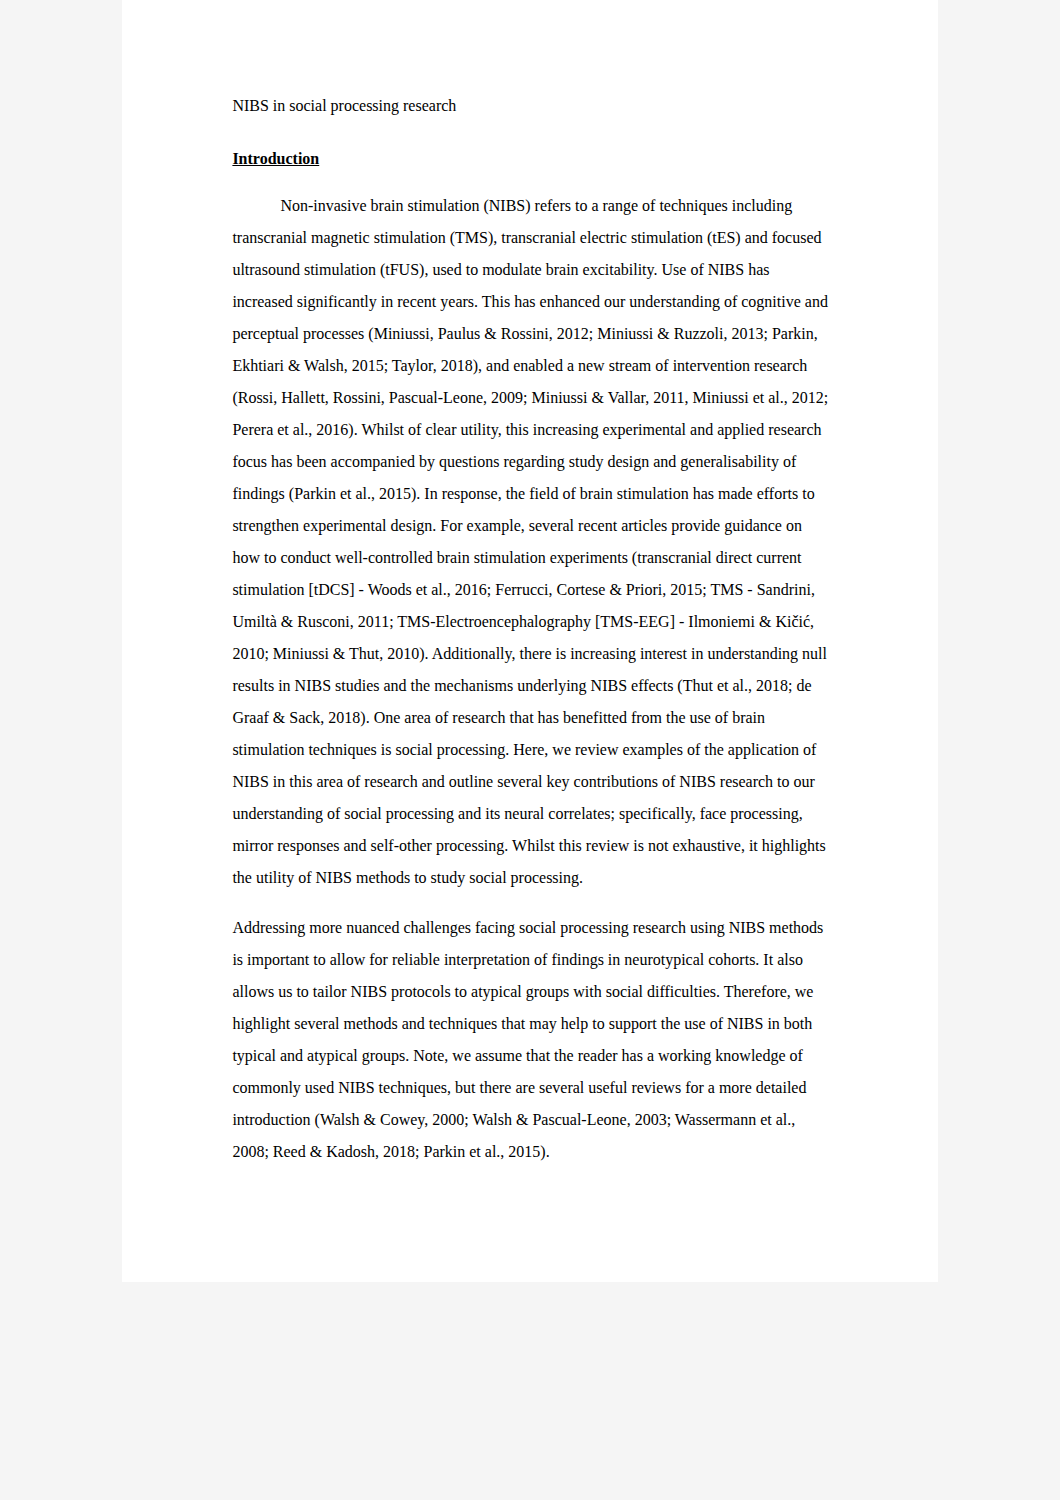NIBS in social processing research
Introduction
Non-invasive brain stimulation (NIBS) refers to a range of techniques including transcranial magnetic stimulation (TMS), transcranial electric stimulation (tES) and focused ultrasound stimulation (tFUS), used to modulate brain excitability. Use of NIBS has increased significantly in recent years. This has enhanced our understanding of cognitive and perceptual processes (Miniussi, Paulus & Rossini, 2012; Miniussi & Ruzzoli, 2013; Parkin, Ekhtiari & Walsh, 2015; Taylor, 2018), and enabled a new stream of intervention research (Rossi, Hallett, Rossini, Pascual-Leone, 2009; Miniussi & Vallar, 2011, Miniussi et al., 2012; Perera et al., 2016). Whilst of clear utility, this increasing experimental and applied research focus has been accompanied by questions regarding study design and generalisability of findings (Parkin et al., 2015). In response, the field of brain stimulation has made efforts to strengthen experimental design. For example, several recent articles provide guidance on how to conduct well-controlled brain stimulation experiments (transcranial direct current stimulation [tDCS] - Woods et al., 2016; Ferrucci, Cortese & Priori, 2015; TMS - Sandrini, Umiltà & Rusconi, 2011; TMS-Electroencephalography [TMS-EEG] - Ilmoniemi & Kičić, 2010; Miniussi & Thut, 2010). Additionally, there is increasing interest in understanding null results in NIBS studies and the mechanisms underlying NIBS effects (Thut et al., 2018; de Graaf & Sack, 2018). One area of research that has benefitted from the use of brain stimulation techniques is social processing. Here, we review examples of the application of NIBS in this area of research and outline several key contributions of NIBS research to our understanding of social processing and its neural correlates; specifically, face processing, mirror responses and self-other processing. Whilst this review is not exhaustive, it highlights the utility of NIBS methods to study social processing.
Addressing more nuanced challenges facing social processing research using NIBS methods is important to allow for reliable interpretation of findings in neurotypical cohorts. It also allows us to tailor NIBS protocols to atypical groups with social difficulties. Therefore, we highlight several methods and techniques that may help to support the use of NIBS in both typical and atypical groups. Note, we assume that the reader has a working knowledge of commonly used NIBS techniques, but there are several useful reviews for a more detailed introduction (Walsh & Cowey, 2000; Walsh & Pascual-Leone, 2003; Wassermann et al., 2008; Reed & Kadosh, 2018; Parkin et al., 2015).